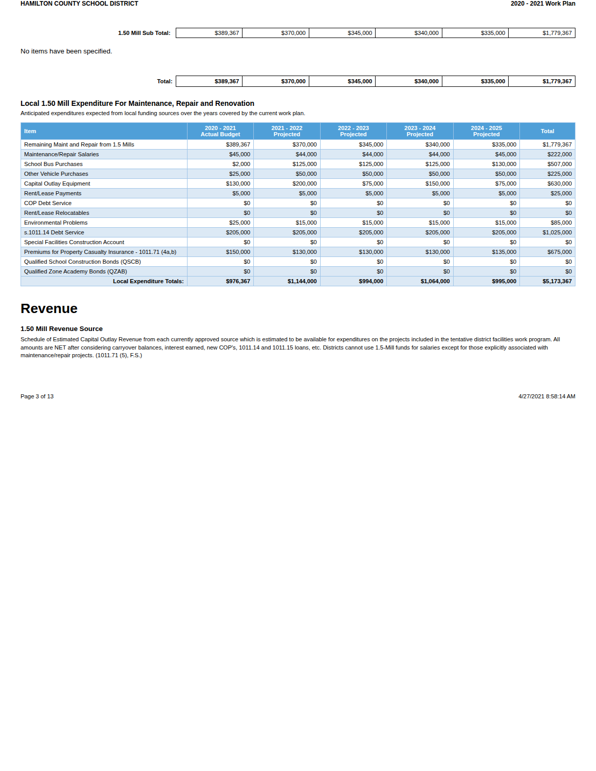HAMILTON COUNTY SCHOOL DISTRICT
2020 - 2021 Work Plan
| 1.50 Mill Sub Total: | $389,367 | $370,000 | $345,000 | $340,000 | $335,000 | $1,779,367 |
No items have been specified.
| Total: | $389,367 | $370,000 | $345,000 | $340,000 | $335,000 | $1,779,367 |
Local 1.50 Mill Expenditure For Maintenance, Repair and Renovation
Anticipated expenditures expected from local funding sources over the years covered by the current work plan.
| Item | 2020 - 2021 Actual Budget | 2021 - 2022 Projected | 2022 - 2023 Projected | 2023 - 2024 Projected | 2024 - 2025 Projected | Total |
| --- | --- | --- | --- | --- | --- | --- |
| Remaining Maint and Repair from 1.5 Mills | $389,367 | $370,000 | $345,000 | $340,000 | $335,000 | $1,779,367 |
| Maintenance/Repair Salaries | $45,000 | $44,000 | $44,000 | $44,000 | $45,000 | $222,000 |
| School Bus Purchases | $2,000 | $125,000 | $125,000 | $125,000 | $130,000 | $507,000 |
| Other Vehicle Purchases | $25,000 | $50,000 | $50,000 | $50,000 | $50,000 | $225,000 |
| Capital Outlay Equipment | $130,000 | $200,000 | $75,000 | $150,000 | $75,000 | $630,000 |
| Rent/Lease Payments | $5,000 | $5,000 | $5,000 | $5,000 | $5,000 | $25,000 |
| COP Debt Service | $0 | $0 | $0 | $0 | $0 | $0 |
| Rent/Lease Relocatables | $0 | $0 | $0 | $0 | $0 | $0 |
| Environmental Problems | $25,000 | $15,000 | $15,000 | $15,000 | $15,000 | $85,000 |
| s.1011.14 Debt Service | $205,000 | $205,000 | $205,000 | $205,000 | $205,000 | $1,025,000 |
| Special Facilities Construction Account | $0 | $0 | $0 | $0 | $0 | $0 |
| Premiums for Property Casualty Insurance - 1011.71 (4a,b) | $150,000 | $130,000 | $130,000 | $130,000 | $135,000 | $675,000 |
| Qualified School Construction Bonds (QSCB) | $0 | $0 | $0 | $0 | $0 | $0 |
| Qualified Zone Academy Bonds (QZAB) | $0 | $0 | $0 | $0 | $0 | $0 |
| Local Expenditure Totals: | $976,367 | $1,144,000 | $994,000 | $1,064,000 | $995,000 | $5,173,367 |
Revenue
1.50 Mill Revenue Source
Schedule of Estimated Capital Outlay Revenue from each currently approved source which is estimated to be available for expenditures on the projects included in the tentative district facilities work program. All amounts are NET after considering carryover balances, interest earned, new COP's, 1011.14 and 1011.15 loans, etc. Districts cannot use 1.5-Mill funds for salaries except for those explicitly associated with maintenance/repair projects. (1011.71 (5), F.S.)
Page 3 of 13
4/27/2021 8:58:14 AM